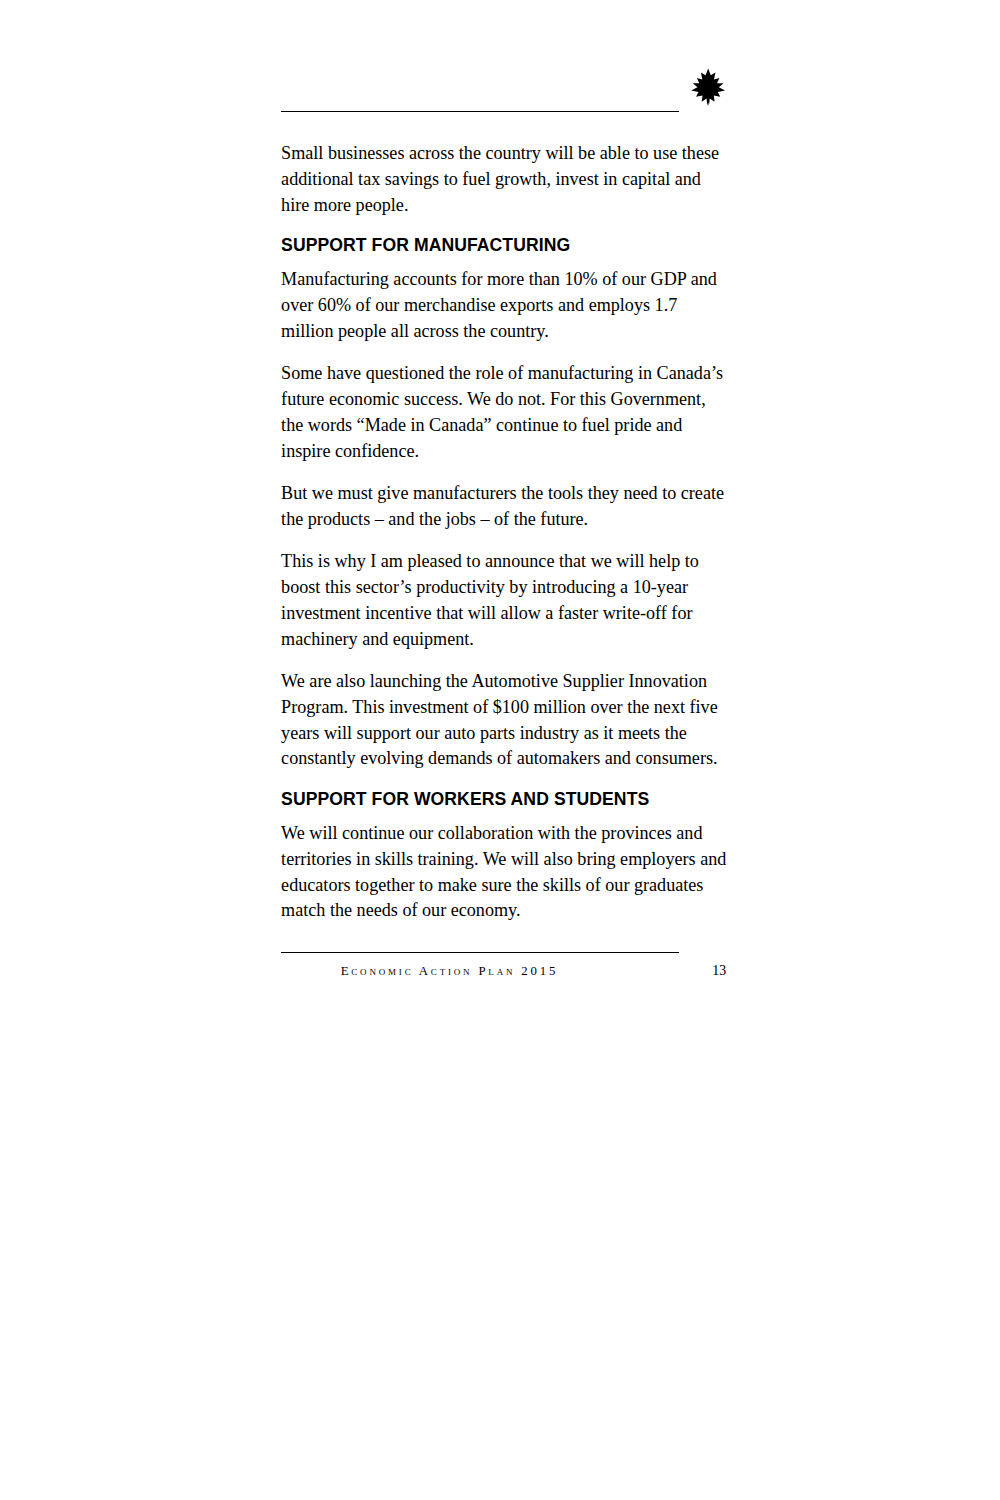Small businesses across the country will be able to use these additional tax savings to fuel growth, invest in capital and hire more people.
SUPPORT FOR MANUFACTURING
Manufacturing accounts for more than 10% of our GDP and over 60% of our merchandise exports and employs 1.7 million people all across the country.
Some have questioned the role of manufacturing in Canada’s future economic success. We do not. For this Government, the words “Made in Canada” continue to fuel pride and inspire confidence.
But we must give manufacturers the tools they need to create the products – and the jobs – of the future.
This is why I am pleased to announce that we will help to boost this sector’s productivity by introducing a 10-year investment incentive that will allow a faster write-off for machinery and equipment.
We are also launching the Automotive Supplier Innovation Program. This investment of $100 million over the next five years will support our auto parts industry as it meets the constantly evolving demands of automakers and consumers.
SUPPORT FOR WORKERS AND STUDENTS
We will continue our collaboration with the provinces and territories in skills training. We will also bring employers and educators together to make sure the skills of our graduates match the needs of our economy.
Economic Action Plan 2015
13